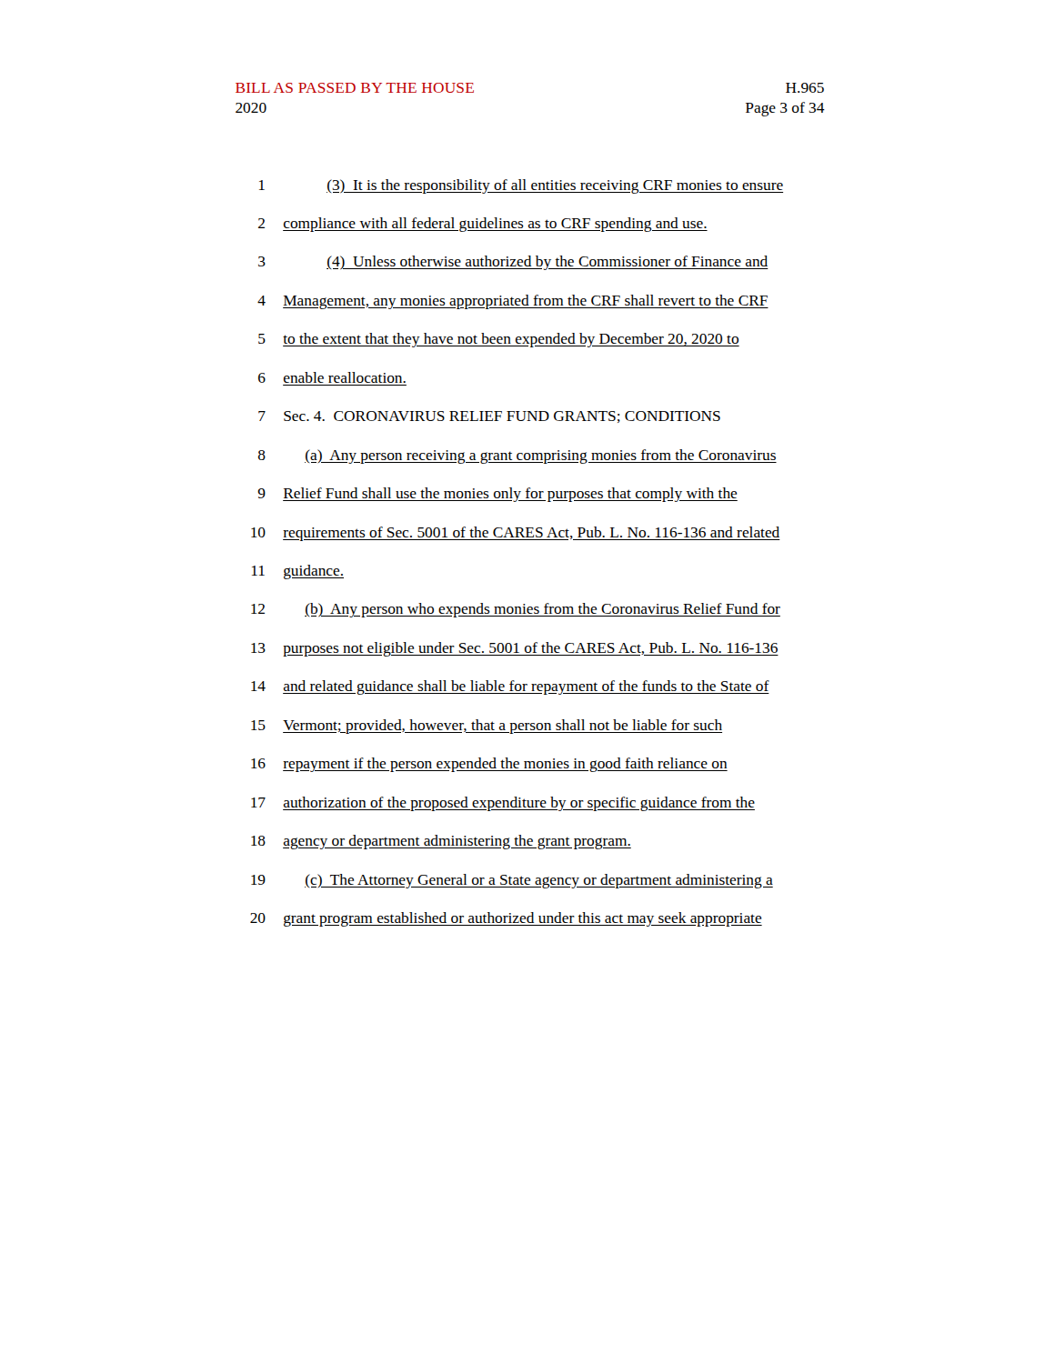BILL AS PASSED BY THE HOUSE
2020
H.965
Page 3 of 34
(3) It is the responsibility of all entities receiving CRF monies to ensure
compliance with all federal guidelines as to CRF spending and use.
(4) Unless otherwise authorized by the Commissioner of Finance and
Management, any monies appropriated from the CRF shall revert to the CRF
to the extent that they have not been expended by December 20, 2020 to
enable reallocation.
Sec. 4. CORONAVIRUS RELIEF FUND GRANTS; CONDITIONS
(a) Any person receiving a grant comprising monies from the Coronavirus
Relief Fund shall use the monies only for purposes that comply with the
requirements of Sec. 5001 of the CARES Act, Pub. L. No. 116-136 and related
guidance.
(b) Any person who expends monies from the Coronavirus Relief Fund for
purposes not eligible under Sec. 5001 of the CARES Act, Pub. L. No. 116-136
and related guidance shall be liable for repayment of the funds to the State of
Vermont; provided, however, that a person shall not be liable for such
repayment if the person expended the monies in good faith reliance on
authorization of the proposed expenditure by or specific guidance from the
agency or department administering the grant program.
(c) The Attorney General or a State agency or department administering a
grant program established or authorized under this act may seek appropriate